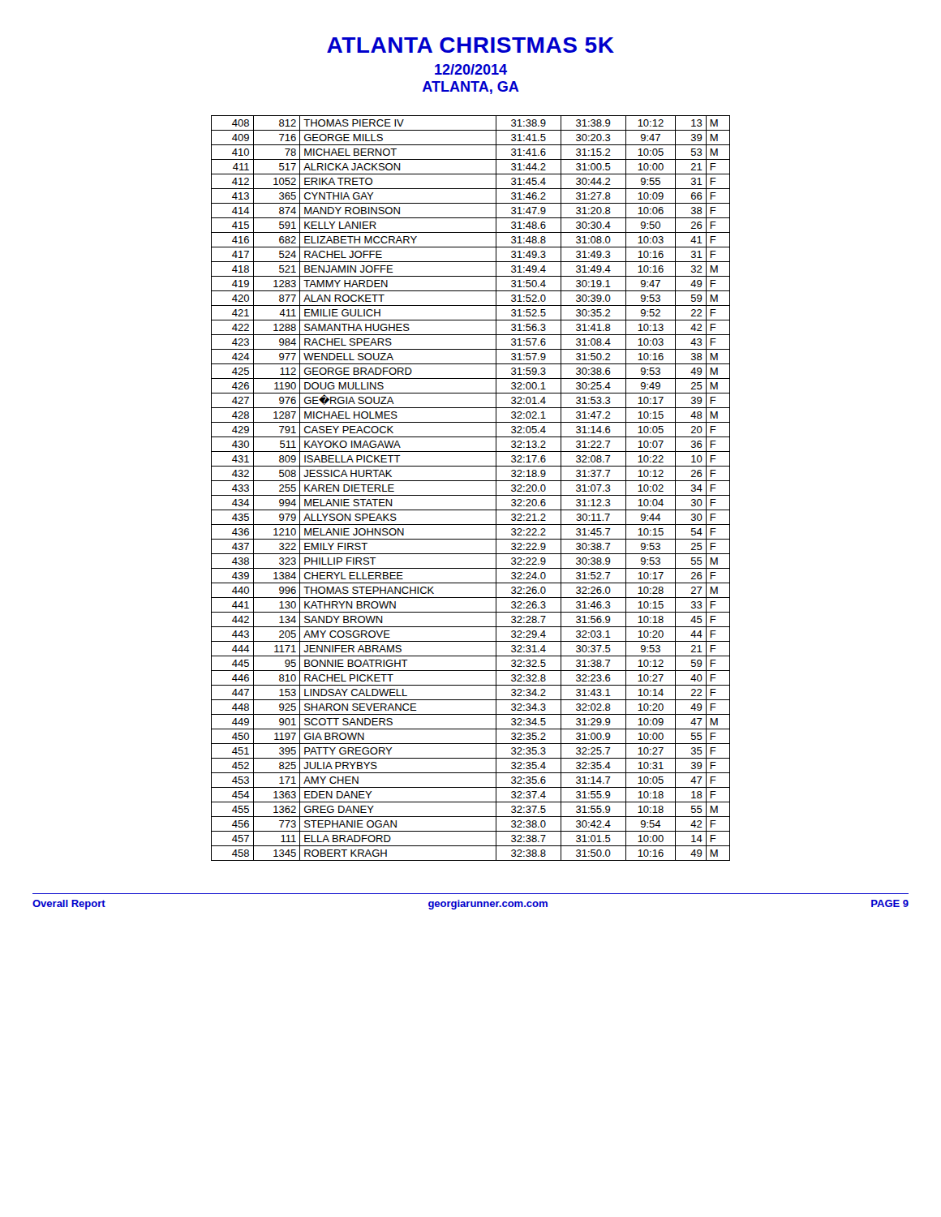ATLANTA CHRISTMAS 5K
12/20/2014
ATLANTA, GA
| 408 | 812 | THOMAS PIERCE IV | 31:38.9 | 31:38.9 | 10:12 | 13 | M |
| 409 | 716 | GEORGE MILLS | 31:41.5 | 30:20.3 | 9:47 | 39 | M |
| 410 | 78 | MICHAEL BERNOT | 31:41.6 | 31:15.2 | 10:05 | 53 | M |
| 411 | 517 | ALRICKA JACKSON | 31:44.2 | 31:00.5 | 10:00 | 21 | F |
| 412 | 1052 | ERIKA TRETO | 31:45.4 | 30:44.2 | 9:55 | 31 | F |
| 413 | 365 | CYNTHIA GAY | 31:46.2 | 31:27.8 | 10:09 | 66 | F |
| 414 | 874 | MANDY ROBINSON | 31:47.9 | 31:20.8 | 10:06 | 38 | F |
| 415 | 591 | KELLY LANIER | 31:48.6 | 30:30.4 | 9:50 | 26 | F |
| 416 | 682 | ELIZABETH MCCRARY | 31:48.8 | 31:08.0 | 10:03 | 41 | F |
| 417 | 524 | RACHEL JOFFE | 31:49.3 | 31:49.3 | 10:16 | 31 | F |
| 418 | 521 | BENJAMIN JOFFE | 31:49.4 | 31:49.4 | 10:16 | 32 | M |
| 419 | 1283 | TAMMY HARDEN | 31:50.4 | 30:19.1 | 9:47 | 49 | F |
| 420 | 877 | ALAN ROCKETT | 31:52.0 | 30:39.0 | 9:53 | 59 | M |
| 421 | 411 | EMILIE GULICH | 31:52.5 | 30:35.2 | 9:52 | 22 | F |
| 422 | 1288 | SAMANTHA HUGHES | 31:56.3 | 31:41.8 | 10:13 | 42 | F |
| 423 | 984 | RACHEL SPEARS | 31:57.6 | 31:08.4 | 10:03 | 43 | F |
| 424 | 977 | WENDELL SOUZA | 31:57.9 | 31:50.2 | 10:16 | 38 | M |
| 425 | 112 | GEORGE BRADFORD | 31:59.3 | 30:38.6 | 9:53 | 49 | M |
| 426 | 1190 | DOUG MULLINS | 32:00.1 | 30:25.4 | 9:49 | 25 | M |
| 427 | 976 | GE�RGIA SOUZA | 32:01.4 | 31:53.3 | 10:17 | 39 | F |
| 428 | 1287 | MICHAEL HOLMES | 32:02.1 | 31:47.2 | 10:15 | 48 | M |
| 429 | 791 | CASEY PEACOCK | 32:05.4 | 31:14.6 | 10:05 | 20 | F |
| 430 | 511 | KAYOKO IMAGAWA | 32:13.2 | 31:22.7 | 10:07 | 36 | F |
| 431 | 809 | ISABELLA PICKETT | 32:17.6 | 32:08.7 | 10:22 | 10 | F |
| 432 | 508 | JESSICA HURTAK | 32:18.9 | 31:37.7 | 10:12 | 26 | F |
| 433 | 255 | KAREN DIETERLE | 32:20.0 | 31:07.3 | 10:02 | 34 | F |
| 434 | 994 | MELANIE STATEN | 32:20.6 | 31:12.3 | 10:04 | 30 | F |
| 435 | 979 | ALLYSON SPEAKS | 32:21.2 | 30:11.7 | 9:44 | 30 | F |
| 436 | 1210 | MELANIE JOHNSON | 32:22.2 | 31:45.7 | 10:15 | 54 | F |
| 437 | 322 | EMILY FIRST | 32:22.9 | 30:38.7 | 9:53 | 25 | F |
| 438 | 323 | PHILLIP FIRST | 32:22.9 | 30:38.9 | 9:53 | 55 | M |
| 439 | 1384 | CHERYL ELLERBEE | 32:24.0 | 31:52.7 | 10:17 | 26 | F |
| 440 | 996 | THOMAS STEPHANCHICK | 32:26.0 | 32:26.0 | 10:28 | 27 | M |
| 441 | 130 | KATHRYN BROWN | 32:26.3 | 31:46.3 | 10:15 | 33 | F |
| 442 | 134 | SANDY BROWN | 32:28.7 | 31:56.9 | 10:18 | 45 | F |
| 443 | 205 | AMY COSGROVE | 32:29.4 | 32:03.1 | 10:20 | 44 | F |
| 444 | 1171 | JENNIFER ABRAMS | 32:31.4 | 30:37.5 | 9:53 | 21 | F |
| 445 | 95 | BONNIE BOATRIGHT | 32:32.5 | 31:38.7 | 10:12 | 59 | F |
| 446 | 810 | RACHEL PICKETT | 32:32.8 | 32:23.6 | 10:27 | 40 | F |
| 447 | 153 | LINDSAY CALDWELL | 32:34.2 | 31:43.1 | 10:14 | 22 | F |
| 448 | 925 | SHARON SEVERANCE | 32:34.3 | 32:02.8 | 10:20 | 49 | F |
| 449 | 901 | SCOTT SANDERS | 32:34.5 | 31:29.9 | 10:09 | 47 | M |
| 450 | 1197 | GIA BROWN | 32:35.2 | 31:00.9 | 10:00 | 55 | F |
| 451 | 395 | PATTY GREGORY | 32:35.3 | 32:25.7 | 10:27 | 35 | F |
| 452 | 825 | JULIA PRYBYS | 32:35.4 | 32:35.4 | 10:31 | 39 | F |
| 453 | 171 | AMY CHEN | 32:35.6 | 31:14.7 | 10:05 | 47 | F |
| 454 | 1363 | EDEN DANEY | 32:37.4 | 31:55.9 | 10:18 | 18 | F |
| 455 | 1362 | GREG DANEY | 32:37.5 | 31:55.9 | 10:18 | 55 | M |
| 456 | 773 | STEPHANIE OGAN | 32:38.0 | 30:42.4 | 9:54 | 42 | F |
| 457 | 111 | ELLA BRADFORD | 32:38.7 | 31:01.5 | 10:00 | 14 | F |
| 458 | 1345 | ROBERT KRAGH | 32:38.8 | 31:50.0 | 10:16 | 49 | M |
Overall Report
georgiarunner.com.com
PAGE 9